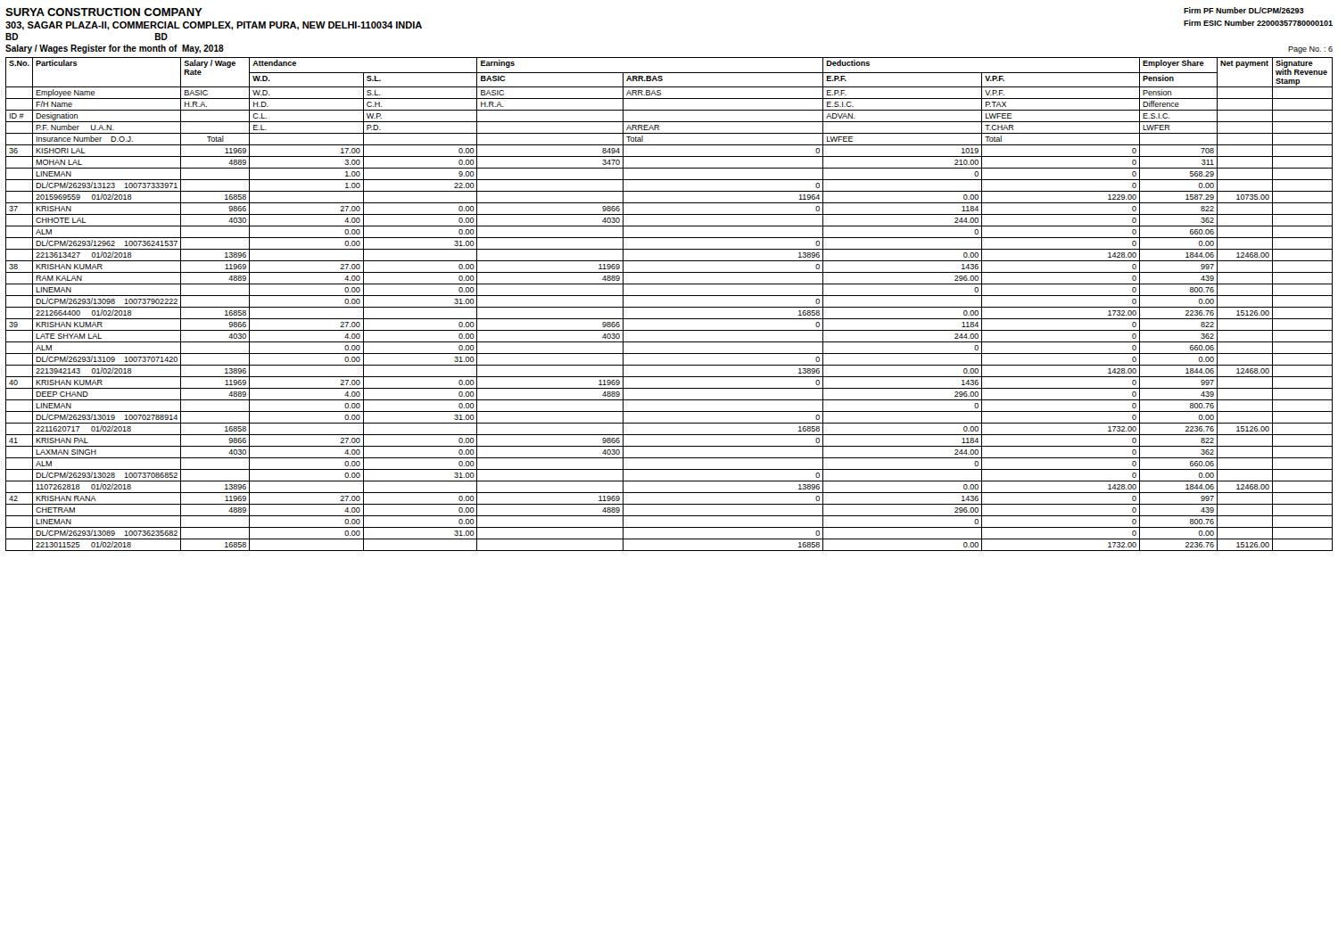SURYA CONSTRUCTION COMPANY
303, SAGAR PLAZA-II, COMMERCIAL COMPLEX, PITAM PURA, NEW DELHI-110034 INDIA
Firm PF Number DL/CPM/26293
Firm ESIC Number 22000357780000101
BD BD
Salary / Wages Register for the month of May, 2018
Page No. : 6
| S.No. | Particulars | Salary / Wage Rate | Attendance | Earnings | Deductions | Employer Share | Net payment | Signature with Revenue Stamp |
| --- | --- | --- | --- | --- | --- | --- | --- | --- |
| W.D. | S.L. | BASIC | ARR.BAS | E.P.F. | V.P.F. | Pension |
| | Employee Name | BASIC | W.D. | S.L. | BASIC | ARR.BAS | E.P.F. | V.P.F. | Pension | | |
| | F/H Name | H.R.A. | H.D. | C.H. | H.R.A. | | E.S.I.C. | P.TAX | Difference | | |
| ID # | Designation | | C.L. | W.P. | | | ADVAN. | LWFEE | E.S.I.C. | | |
| | P.F. Number U.A.N. | | E.L. | P.D. | | ARREAR | | T.CHAR | LWFER | | |
| | Insurance Number D.O.J. | Total | | | | Total | LWFEE | Total | | | |
| 36 | KISHORI LAL | 11969 | 17.00 | 0.00 | 8494 | 0 | 1019 | 0 | 708 | | |
| | MOHAN LAL | 4889 | 3.00 | 0.00 | 3470 | | 210.00 | 0 | 311 | | |
| | LINEMAN | | 1.00 | 9.00 | | | 0 | 0 | 568.29 | | |
| | DL/CPM/26293/13123 100737333971 | | 1.00 | 22.00 | | 0 | | 0 | 0.00 | | |
| | 2015969559 01/02/2018 | 16858 | | | | 11964 | 0.00 | 1229.00 | 1587.29 | 10735.00 | |
| 37 | KRISHAN | 9866 | 27.00 | 0.00 | 9866 | 0 | 1184 | 0 | 822 | | |
| | CHHOTE LAL | 4030 | 4.00 | 0.00 | 4030 | | 244.00 | 0 | 362 | | |
| | ALM | | 0.00 | 0.00 | | | 0 | 0 | 660.06 | | |
| | DL/CPM/26293/12962 100736241537 | | 0.00 | 31.00 | | 0 | | 0 | 0.00 | | |
| | 2213613427 01/02/2018 | 13896 | | | | 13896 | 0.00 | 1428.00 | 1844.06 | 12468.00 | |
| 38 | KRISHAN KUMAR | 11969 | 27.00 | 0.00 | 11969 | 0 | 1436 | 0 | 997 | | |
| | RAM KALAN | 4889 | 4.00 | 0.00 | 4889 | | 296.00 | 0 | 439 | | |
| | LINEMAN | | 0.00 | 0.00 | | | 0 | 0 | 800.76 | | |
| | DL/CPM/26293/13098 100737902222 | | 0.00 | 31.00 | | 0 | | 0 | 0.00 | | |
| | 2212664400 01/02/2018 | 16858 | | | | 16858 | 0.00 | 1732.00 | 2236.76 | 15126.00 | |
| 39 | KRISHAN KUMAR | 9866 | 27.00 | 0.00 | 9866 | 0 | 1184 | 0 | 822 | | |
| | LATE SHYAM LAL | 4030 | 4.00 | 0.00 | 4030 | | 244.00 | 0 | 362 | | |
| | ALM | | 0.00 | 0.00 | | | 0 | 0 | 660.06 | | |
| | DL/CPM/26293/13109 100737071420 | | 0.00 | 31.00 | | 0 | | 0 | 0.00 | | |
| | 2213942143 01/02/2018 | 13896 | | | | 13896 | 0.00 | 1428.00 | 1844.06 | 12468.00 | |
| 40 | KRISHAN KUMAR | 11969 | 27.00 | 0.00 | 11969 | 0 | 1436 | 0 | 997 | | |
| | DEEP CHAND | 4889 | 4.00 | 0.00 | 4889 | | 296.00 | 0 | 439 | | |
| | LINEMAN | | 0.00 | 0.00 | | | 0 | 0 | 800.76 | | |
| | DL/CPM/26293/13019 100702788914 | | 0.00 | 31.00 | | 0 | | 0 | 0.00 | | |
| | 2211620717 01/02/2018 | 16858 | | | | 16858 | 0.00 | 1732.00 | 2236.76 | 15126.00 | |
| 41 | KRISHAN PAL | 9866 | 27.00 | 0.00 | 9866 | 0 | 1184 | 0 | 822 | | |
| | LAXMAN SINGH | 4030 | 4.00 | 0.00 | 4030 | | 244.00 | 0 | 362 | | |
| | ALM | | 0.00 | 0.00 | | | 0 | 0 | 660.06 | | |
| | DL/CPM/26293/13028 100737086852 | | 0.00 | 31.00 | | 0 | | 0 | 0.00 | | |
| | 1107262818 01/02/2018 | 13896 | | | | 13896 | 0.00 | 1428.00 | 1844.06 | 12468.00 | |
| 42 | KRISHAN RANA | 11969 | 27.00 | 0.00 | 11969 | 0 | 1436 | 0 | 997 | | |
| | CHETRAM | 4889 | 4.00 | 0.00 | 4889 | | 296.00 | 0 | 439 | | |
| | LINEMAN | | 0.00 | 0.00 | | | 0 | 0 | 800.76 | | |
| | DL/CPM/26293/13089 100736235682 | | 0.00 | 31.00 | | 0 | | 0 | 0.00 | | |
| | 2213011525 01/02/2018 | 16858 | | | | 16858 | 0.00 | 1732.00 | 2236.76 | 15126.00 | |